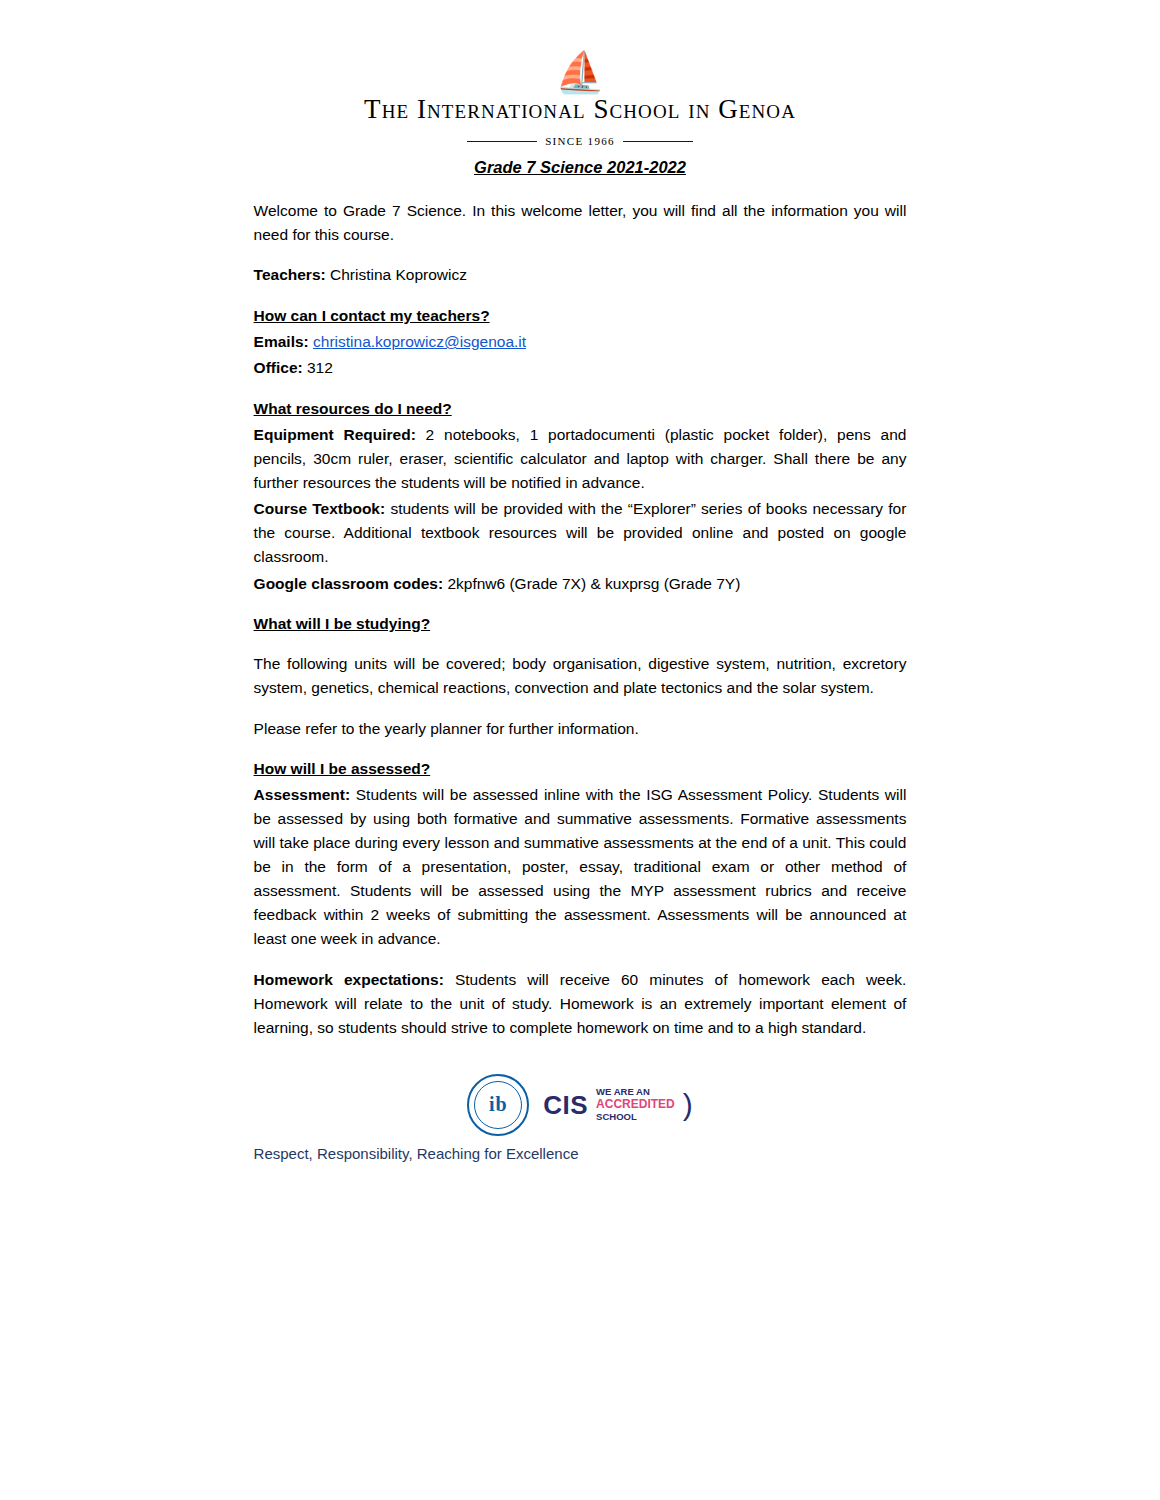⛵
The International School in Genoa
SINCE 1966
Grade 7 Science 2021-2022
Welcome to Grade 7 Science. In this welcome letter, you will find all the information you will need for this course.
Teachers: Christina Koprowicz
How can I contact my teachers?
Emails: christina.koprowicz@isgenoa.it
Office: 312
What resources do I need?
Equipment Required: 2 notebooks, 1 portadocumenti (plastic pocket folder), pens and pencils, 30cm ruler, eraser, scientific calculator and laptop with charger. Shall there be any further resources the students will be notified in advance.
Course Textbook: students will be provided with the “Explorer” series of books necessary for the course. Additional textbook resources will be provided online and posted on google classroom.
Google classroom codes: 2kpfnw6 (Grade 7X) & kuxprsg (Grade 7Y)
What will I be studying?
The following units will be covered; body organisation, digestive system, nutrition, excretory system, genetics, chemical reactions, convection and plate tectonics and the solar system.
Please refer to the yearly planner for further information.
How will I be assessed?
Assessment: Students will be assessed inline with the ISG Assessment Policy. Students will be assessed by using both formative and summative assessments. Formative assessments will take place during every lesson and summative assessments at the end of a unit. This could be in the form of a presentation, poster, essay, traditional exam or other method of assessment. Students will be assessed using the MYP assessment rubrics and receive feedback within 2 weeks of submitting the assessment. Assessments will be announced at least one week in advance.
Homework expectations: Students will receive 60 minutes of homework each week. Homework will relate to the unit of study. Homework is an extremely important element of learning, so students should strive to complete homework on time and to a high standard.
ib
CIS We are an Accredited School )
Respect, Responsibility, Reaching for Excellence